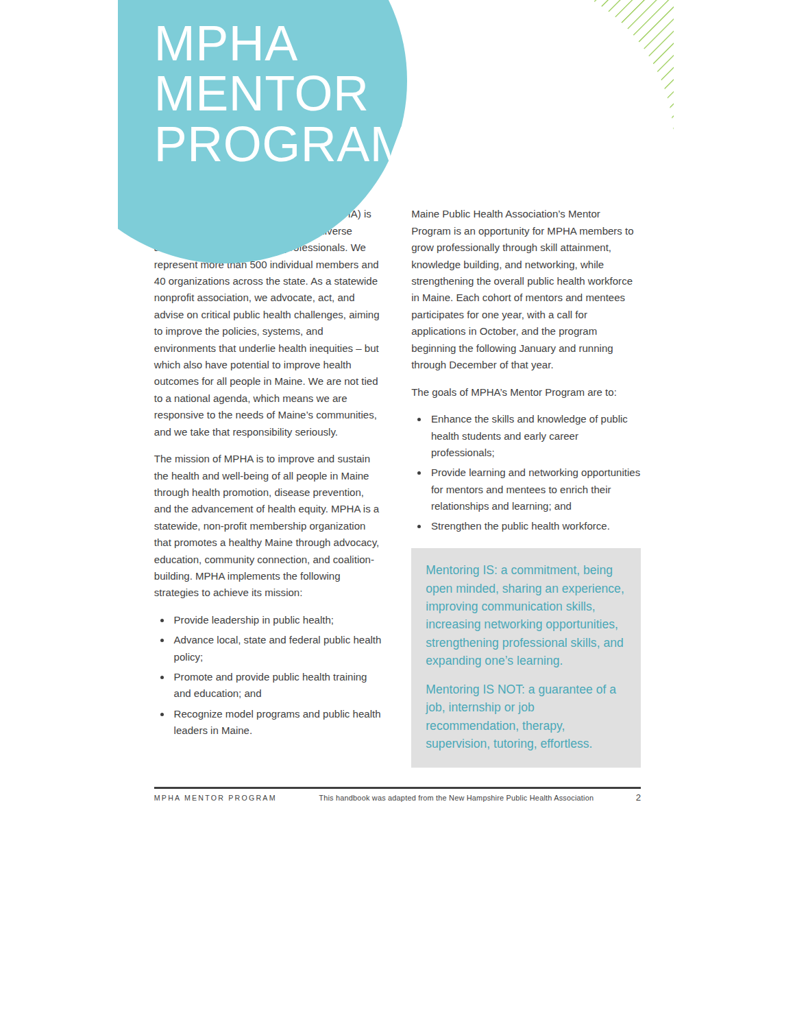MPHA
MENTOR
PROGRAM
The Maine Public Health Association (MPHA) is the state’s oldest, largest, and most diverse association for public health professionals. We represent more than 500 individual members and 40 organizations across the state. As a statewide nonprofit association, we advocate, act, and advise on critical public health challenges, aiming to improve the policies, systems, and environments that underlie health inequities – but which also have potential to improve health outcomes for all people in Maine. We are not tied to a national agenda, which means we are responsive to the needs of Maine’s communities, and we take that responsibility seriously.
The mission of MPHA is to improve and sustain the health and well-being of all people in Maine through health promotion, disease prevention, and the advancement of health equity. MPHA is a statewide, non-profit membership organization that promotes a healthy Maine through advocacy, education, community connection, and coalition-building. MPHA implements the following strategies to achieve its mission:
Provide leadership in public health;
Advance local, state and federal public health policy;
Promote and provide public health training and education; and
Recognize model programs and public health leaders in Maine.
Maine Public Health Association’s Mentor Program is an opportunity for MPHA members to grow professionally through skill attainment, knowledge building, and networking, while strengthening the overall public health workforce in Maine. Each cohort of mentors and mentees participates for one year, with a call for applications in October, and the program beginning the following January and running through December of that year.
The goals of MPHA’s Mentor Program are to:
Enhance the skills and knowledge of public health students and early career professionals;
Provide learning and networking opportunities for mentors and mentees to enrich their relationships and learning; and
Strengthen the public health workforce.
Mentoring IS: a commitment, being open minded, sharing an experience, improving communication skills, increasing networking opportunities, strengthening professional skills, and expanding one’s learning.
Mentoring IS NOT: a guarantee of a job, internship or job recommendation, therapy, supervision, tutoring, effortless.
MPHA MENTOR PROGRAM
This handbook was adapted from the New Hampshire Public Health Association
2